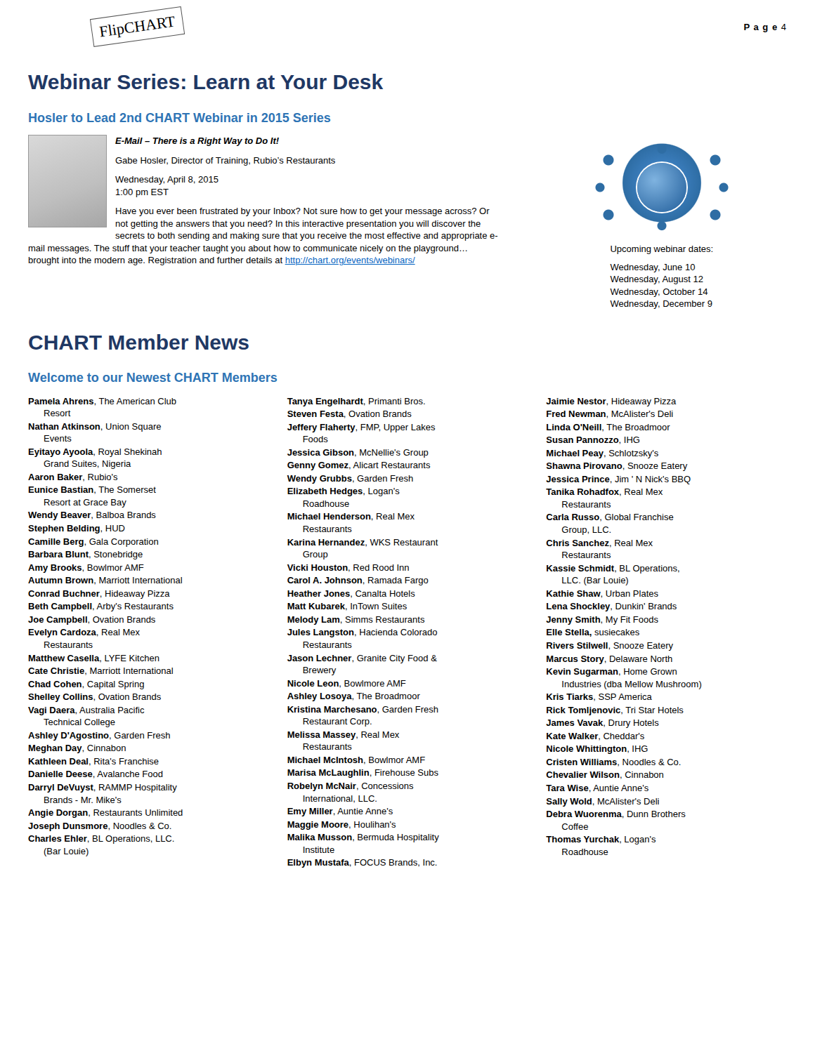P a g e 4
FlipCHART
Webinar Series: Learn at Your Desk
Hosler to Lead 2nd CHART Webinar in 2015 Series
E-Mail – There is a Right Way to Do It!
Gabe Hosler, Director of Training, Rubio’s Restaurants
Wednesday, April 8, 2015
1:00 pm EST
Have you ever been frustrated by your Inbox? Not sure how to get your message across? Or not getting the answers that you need? In this interactive presentation you will discover the secrets to both sending and making sure that you receive the most effective and appropriate e-mail messages. The stuff that your teacher taught you about how to communicate nicely on the playground…brought into the modern age. Registration and further details at http://chart.org/events/webinars/
Upcoming webinar dates:
Wednesday, June 10
Wednesday, August 12
Wednesday, October 14
Wednesday, December 9
CHART Member News
Welcome to our Newest CHART Members
Pamela Ahrens, The American ClubResort
Nathan Atkinson, Union SquareEvents
Eyitayo Ayoola, Royal ShekinahGrand Suites, Nigeria
Aaron Baker, Rubio's
Eunice Bastian, The SomersetResort at Grace Bay
Wendy Beaver, Balboa Brands
Stephen Belding, HUD
Camille Berg, Gala Corporation
Barbara Blunt, Stonebridge
Amy Brooks, Bowlmor AMF
Autumn Brown, Marriott International
Conrad Buchner, Hideaway Pizza
Beth Campbell, Arby's Restaurants
Joe Campbell, Ovation Brands
Evelyn Cardoza, Real MexRestaurants
Matthew Casella, LYFE Kitchen
Cate Christie, Marriott International
Chad Cohen, Capital Spring
Shelley Collins, Ovation Brands
Vagi Daera, Australia PacificTechnical College
Ashley D'Agostino, Garden Fresh
Meghan Day, Cinnabon
Kathleen Deal, Rita's Franchise
Danielle Deese, Avalanche Food
Darryl DeVuyst, RAMMP HospitalityBrands - Mr. Mike's
Angie Dorgan, Restaurants Unlimited
Joseph Dunsmore, Noodles & Co.
Charles Ehler, BL Operations, LLC.(Bar Louie)
Tanya Engelhardt, Primanti Bros.
Steven Festa, Ovation Brands
Jeffery Flaherty, FMP, Upper LakesFoods
Jessica Gibson, McNellie's Group
Genny Gomez, Alicart Restaurants
Wendy Grubbs, Garden Fresh
Elizabeth Hedges, Logan'sRoadhouse
Michael Henderson, Real MexRestaurants
Karina Hernandez, WKS RestaurantGroup
Vicki Houston, Red Rood Inn
Carol A. Johnson, Ramada Fargo
Heather Jones, Canalta Hotels
Matt Kubarek, InTown Suites
Melody Lam, Simms Restaurants
Jules Langston, Hacienda ColoradoRestaurants
Jason Lechner, Granite City Food &Brewery
Nicole Leon, Bowlmore AMF
Ashley Losoya, The Broadmoor
Kristina Marchesano, Garden FreshRestaurant Corp.
Melissa Massey, Real MexRestaurants
Michael McIntosh, Bowlmor AMF
Marisa McLaughlin, Firehouse Subs
Robelyn McNair, ConcessionsInternational, LLC.
Emy Miller, Auntie Anne's
Maggie Moore, Houlihan's
Malika Musson, Bermuda HospitalityInstitute
Elbyn Mustafa, FOCUS Brands, Inc.
Jaimie Nestor, Hideaway Pizza
Fred Newman, McAlister's Deli
Linda O'Neill, The Broadmoor
Susan Pannozzo, IHG
Michael Peay, Schlotzsky's
Shawna Pirovano, Snooze Eatery
Jessica Prince, Jim ' N Nick's BBQ
Tanika Rohadfox, Real MexRestaurants
Carla Russo, Global FranchiseGroup, LLC.
Chris Sanchez, Real MexRestaurants
Kassie Schmidt, BL Operations,LLC. (Bar Louie)
Kathie Shaw, Urban Plates
Lena Shockley, Dunkin' Brands
Jenny Smith, My Fit Foods
Elle Stella, susiecakes
Rivers Stilwell, Snooze Eatery
Marcus Story, Delaware North
Kevin Sugarman, Home GrownIndustries (dba Mellow Mushroom)
Kris Tiarks, SSP America
Rick Tomljenovic, Tri Star Hotels
James Vavak, Drury Hotels
Kate Walker, Cheddar's
Nicole Whittington, IHG
Cristen Williams, Noodles & Co.
Chevalier Wilson, Cinnabon
Tara Wise, Auntie Anne's
Sally Wold, McAlister's Deli
Debra Wuorenma, Dunn BrothersCoffee
Thomas Yurchak, Logan'sRoadhouse